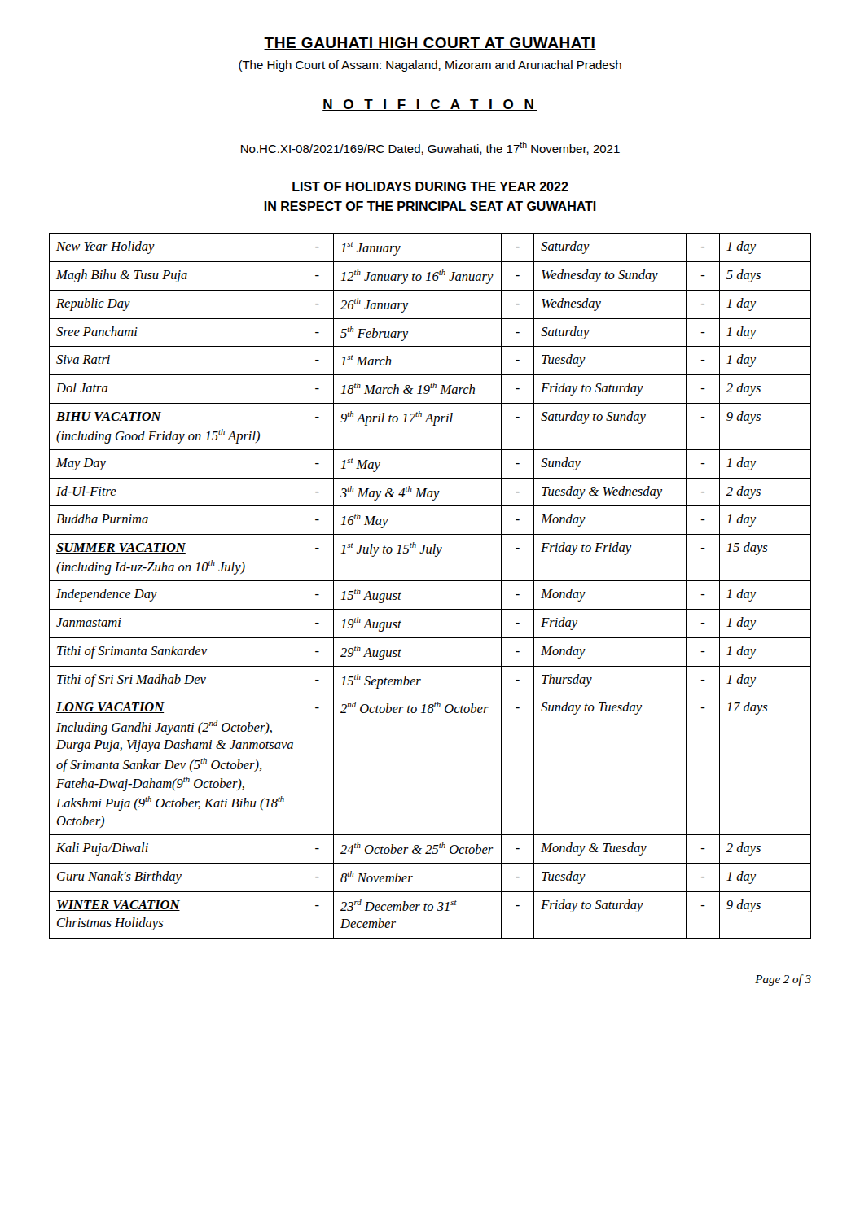THE GAUHATI HIGH COURT AT GUWAHATI
(The High Court of Assam: Nagaland, Mizoram and Arunachal Pradesh
N O T I F I C A T I O N
No.HC.XI-08/2021/169/RC Dated, Guwahati, the 17th November, 2021
LIST OF HOLIDAYS DURING THE YEAR 2022 IN RESPECT OF THE PRINCIPAL SEAT AT GUWAHATI
| New Year Holiday | - | 1 st January | - | Saturday | - | 1 day |
| Magh Bihu & Tusu Puja | - | 12 th January to 16 th January | - | Wednesday to Sunday | - | 5 days |
| Republic Day | - | 26 th January | - | Wednesday | - | 1 day |
| Sree Panchami | - | 5 th February | - | Saturday | - | 1 day |
| Siva Ratri | - | 1 st March | - | Tuesday | - | 1 day |
| Dol Jatra | - | 18 th March & 19 th March | - | Friday to Saturday | - | 2 days |
| BIHU VACATION (including Good Friday on 15 th April) | - | 9 th April to 17 th April | - | Saturday to Sunday | - | 9 days |
| May Day | - | 1 st May | - | Sunday | - | 1 day |
| Id-Ul-Fitre | - | 3 th May & 4 th May | - | Tuesday & Wednesday | - | 2 days |
| Buddha Purnima | - | 16 th May | - | Monday | - | 1 day |
| SUMMER VACATION (including Id-uz-Zuha on 10 th July) | - | 1 st July to 15 th July | - | Friday to Friday | - | 15 days |
| Independence Day | - | 15 th August | - | Monday | - | 1 day |
| Janmastami | - | 19 th August | - | Friday | - | 1 day |
| Tithi of Srimanta Sankardev | - | 29 th August | - | Monday | - | 1 day |
| Tithi of Sri Sri Madhab Dev | - | 15 th September | - | Thursday | - | 1 day |
| LONG VACATION Including Gandhi Jayanti (2 nd October), Durga Puja, Vijaya Dashami & Janmotsava of Srimanta Sankar Dev (5 th October), Fateha-Dwaj-Daham(9 th October), Lakshmi Puja (9 th October, Kati Bihu (18 th October) | - | 2 nd October to 18 th October | - | Sunday to Tuesday | - | 17 days |
| Kali Puja/Diwali | - | 24 th October & 25 th October | - | Monday & Tuesday | - | 2 days |
| Guru Nanak's Birthday | - | 8 th November | - | Tuesday | - | 1 day |
| WINTER VACATION Christmas Holidays | - | 23 rd December to 31 st December | - | Friday to Saturday | - | 9 days |
Page 2 of 3